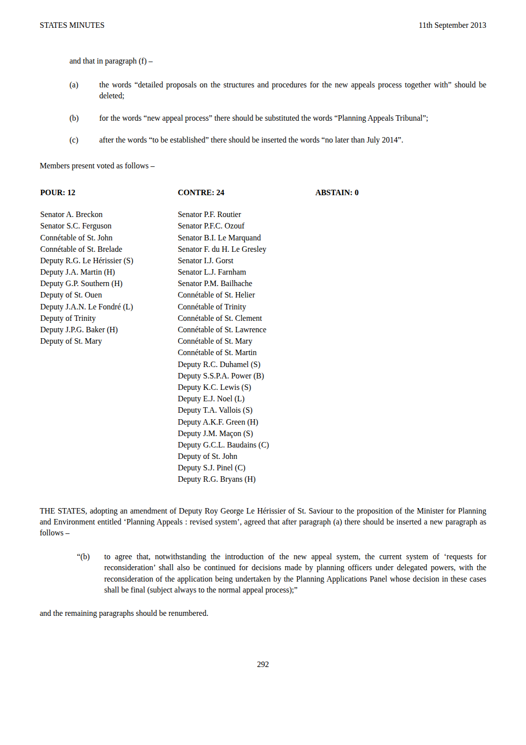STATES MINUTES
11th September 2013
and that in paragraph (f) –
(a)
the words “detailed proposals on the structures and procedures for the new appeals process together with” should be deleted;
(b)
for the words “new appeal process” there should be substituted the words “Planning Appeals Tribunal”;
(c)
after the words “to be established” there should be inserted the words “no later than July 2014”.
Members present voted as follows –
| POUR: 12 | CONTRE: 24 | ABSTAIN: 0 |
| --- | --- | --- |
| Senator A. Breckon Senator S.C. Ferguson Connétable of St. John Connétable of St. Brelade Deputy R.G. Le Hérissier (S) Deputy J.A. Martin (H) Deputy G.P. Southern (H) Deputy of St. Ouen Deputy J.A.N. Le Fondré (L) Deputy of Trinity Deputy J.P.G. Baker (H) Deputy of St. Mary | Senator P.F. Routier Senator P.F.C. Ozouf Senator B.I. Le Marquand Senator F. du H. Le Gresley Senator I.J. Gorst Senator L.J. Farnham Senator P.M. Bailhache Connétable of St. Helier Connétable of Trinity Connétable of St. Clement Connétable of St. Lawrence Connétable of St. Mary Connétable of St. Martin Deputy R.C. Duhamel (S) Deputy S.S.P.A. Power (B) Deputy K.C. Lewis (S) Deputy E.J. Noel (L) Deputy T.A. Vallois (S) Deputy A.K.F. Green (H) Deputy J.M. Maçon (S) Deputy G.C.L. Baudains (C) Deputy of St. John Deputy S.J. Pinel (C) Deputy R.G. Bryans (H) | |
THE STATES, adopting an amendment of Deputy Roy George Le Hérissier of St. Saviour to the proposition of the Minister for Planning and Environment entitled ‘Planning Appeals : revised system’, agreed that after paragraph (a) there should be inserted a new paragraph as follows –
“(b)
to agree that, notwithstanding the introduction of the new appeal system, the current system of ‘requests for reconsideration’ shall also be continued for decisions made by planning officers under delegated powers, with the reconsideration of the application being undertaken by the Planning Applications Panel whose decision in these cases shall be final (subject always to the normal appeal process);”
and the remaining paragraphs should be renumbered.
292